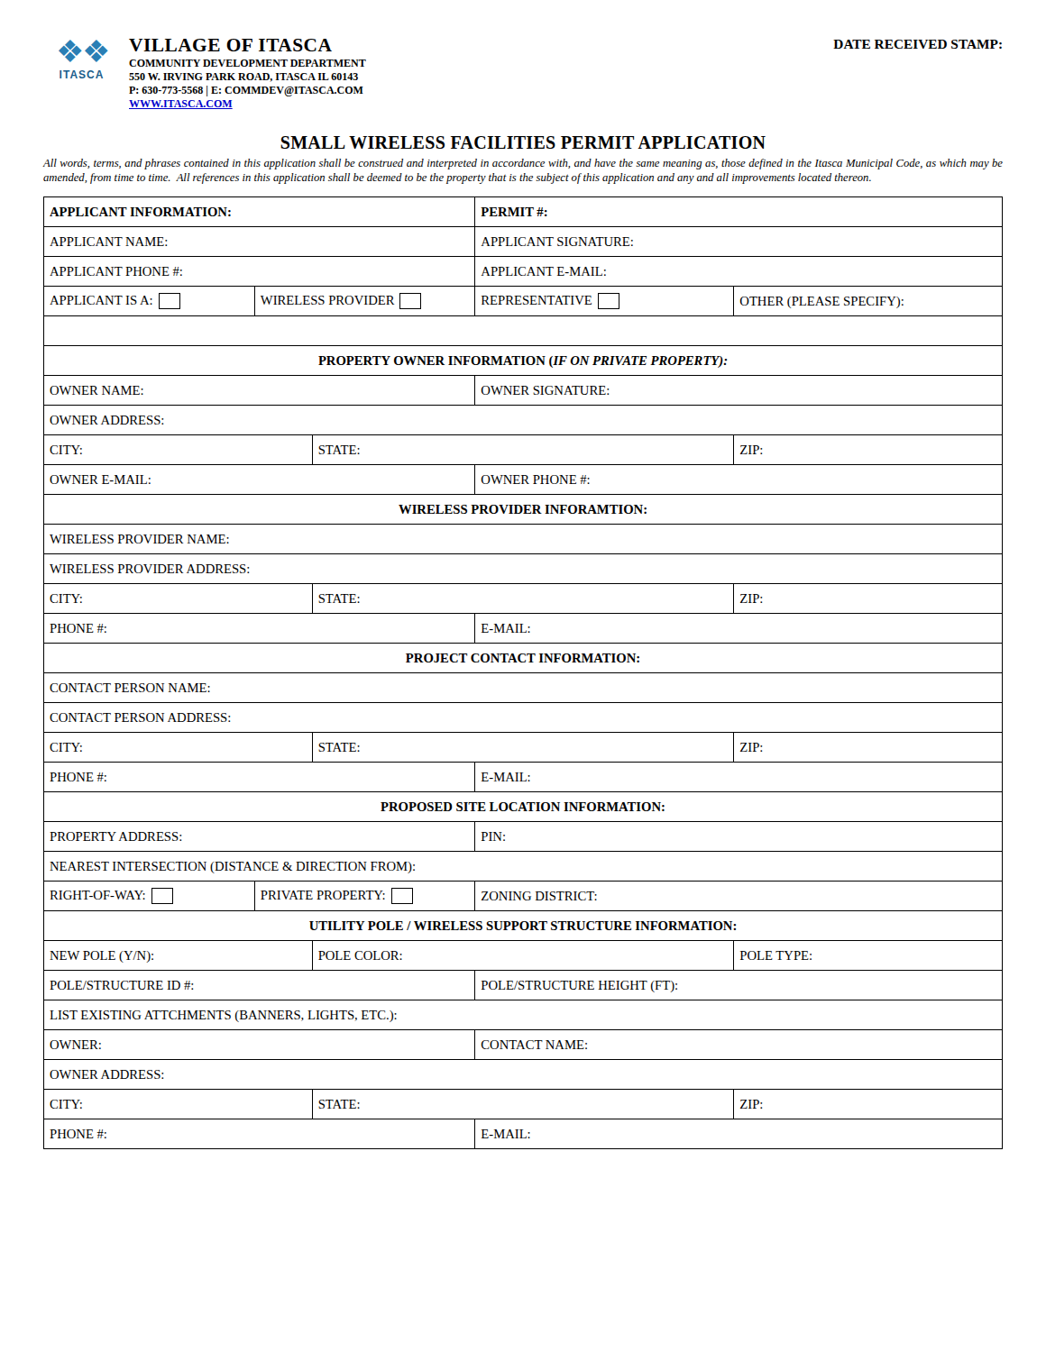❖❖ ITASCA
VILLAGE OF ITASCA
COMMUNITY DEVELOPMENT DEPARTMENT
550 W. IRVING PARK ROAD, ITASCA IL 60143
P: 630-773-5568 | E: COMMDEV@ITASCA.COM
WWW.ITASCA.COM
DATE RECEIVED STAMP:
SMALL WIRELESS FACILITIES PERMIT APPLICATION
All words, terms, and phrases contained in this application shall be construed and interpreted in accordance with, and have the same meaning as, those defined in the Itasca Municipal Code, as which may be amended, from time to time. All references in this application shall be deemed to be the property that is the subject of this application and any and all improvements located thereon.
| APPLICANT INFORMATION: | PERMIT #: |
| APPLICANT NAME: | APPLICANT SIGNATURE: |
| APPLICANT PHONE #: | APPLICANT E-MAIL: |
| APPLICANT IS A: | WIRELESS PROVIDER | REPRESENTATIVE | OTHER (PLEASE SPECIFY): |
| PROPERTY OWNER INFORMATION ( IF ON PRIVATE PROPERTY): |
| OWNER NAME: | OWNER SIGNATURE: |
| OWNER ADDRESS: |
| CITY: | STATE: | ZIP: |
| OWNER E-MAIL: | OWNER PHONE #: |
| WIRELESS PROVIDER INFORAMTION: |
| WIRELESS PROVIDER NAME: |
| WIRELESS PROVIDER ADDRESS: |
| CITY: | STATE: | ZIP: |
| PHONE #: | E-MAIL: |
| PROJECT CONTACT INFORMATION: |
| CONTACT PERSON NAME: |
| CONTACT PERSON ADDRESS: |
| CITY: | STATE: | ZIP: |
| PHONE #: | E-MAIL: |
| PROPOSED SITE LOCATION INFORMATION: |
| PROPERTY ADDRESS: | PIN: |
| NEAREST INTERSECTION (DISTANCE & DIRECTION FROM): |
| RIGHT-OF-WAY: | PRIVATE PROPERTY: | ZONING DISTRICT: |
| UTILITY POLE / WIRELESS SUPPORT STRUCTURE INFORMATION: |
| NEW POLE (Y/N): | POLE COLOR: | POLE TYPE: |
| POLE/STRUCTURE ID #: | POLE/STRUCTURE HEIGHT (FT): |
| LIST EXISTING ATTCHMENTS (BANNERS, LIGHTS, ETC.): |
| OWNER: | CONTACT NAME: |
| OWNER ADDRESS: |
| CITY: | STATE: | ZIP: |
| PHONE #: | E-MAIL: |